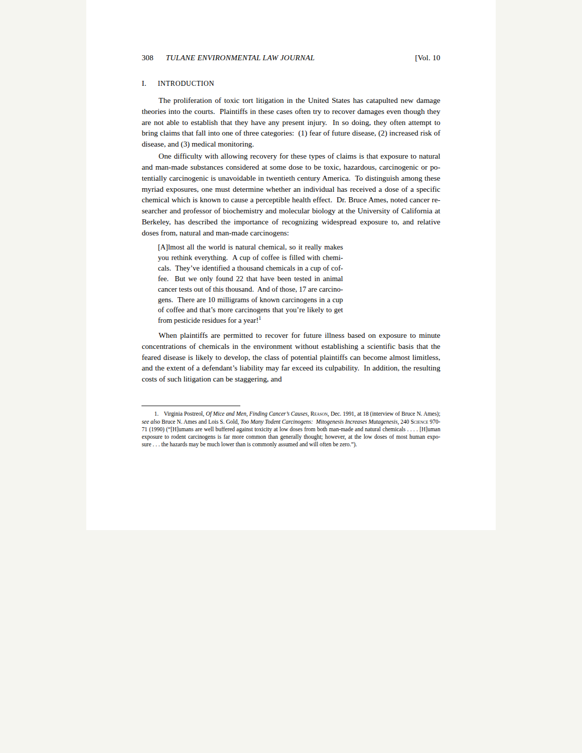308 Tulane Environmental Law Journal [Vol. 10
I. Introduction
The proliferation of toxic tort litigation in the United States has catapulted new damage theories into the courts. Plaintiffs in these cases often try to recover damages even though they are not able to establish that they have any present injury. In so doing, they often attempt to bring claims that fall into one of three categories: (1) fear of future disease, (2) increased risk of disease, and (3) medical monitoring.
One difficulty with allowing recovery for these types of claims is that exposure to natural and man-made substances considered at some dose to be toxic, hazardous, carcinogenic or potentially carcinogenic is unavoidable in twentieth century America. To distinguish among these myriad exposures, one must determine whether an individual has received a dose of a specific chemical which is known to cause a perceptible health effect. Dr. Bruce Ames, noted cancer researcher and professor of biochemistry and molecular biology at the University of California at Berkeley, has described the importance of recognizing widespread exposure to, and relative doses from, natural and man-made carcinogens:
[A]lmost all the world is natural chemical, so it really makes you rethink everything. A cup of coffee is filled with chemicals. They’ve identified a thousand chemicals in a cup of coffee. But we only found 22 that have been tested in animal cancer tests out of this thousand. And of those, 17 are carcinogens. There are 10 milligrams of known carcinogens in a cup of coffee and that’s more carcinogens that you’re likely to get from pesticide residues for a year!1
When plaintiffs are permitted to recover for future illness based on exposure to minute concentrations of chemicals in the environment without establishing a scientific basis that the feared disease is likely to develop, the class of potential plaintiffs can become almost limitless, and the extent of a defendant’s liability may far exceed its culpability. In addition, the resulting costs of such litigation can be staggering, and
1. Virginia Postreol, Of Mice and Men, Finding Cancer’s Causes, Reason, Dec. 1991, at 18 (interview of Bruce N. Ames); see also Bruce N. Ames and Lois S. Gold, Too Many Todent Carcinogens: Mitogenesis Increases Mutagenesis, 240 Science 970-71 (1990) (“[H]umans are well buffered against toxicity at low doses from both man-made and natural chemicals . . . . [H]uman exposure to rodent carcinogens is far more common than generally thought; however, at the low doses of most human exposure . . . the hazards may be much lower than is commonly assumed and will often be zero.”).